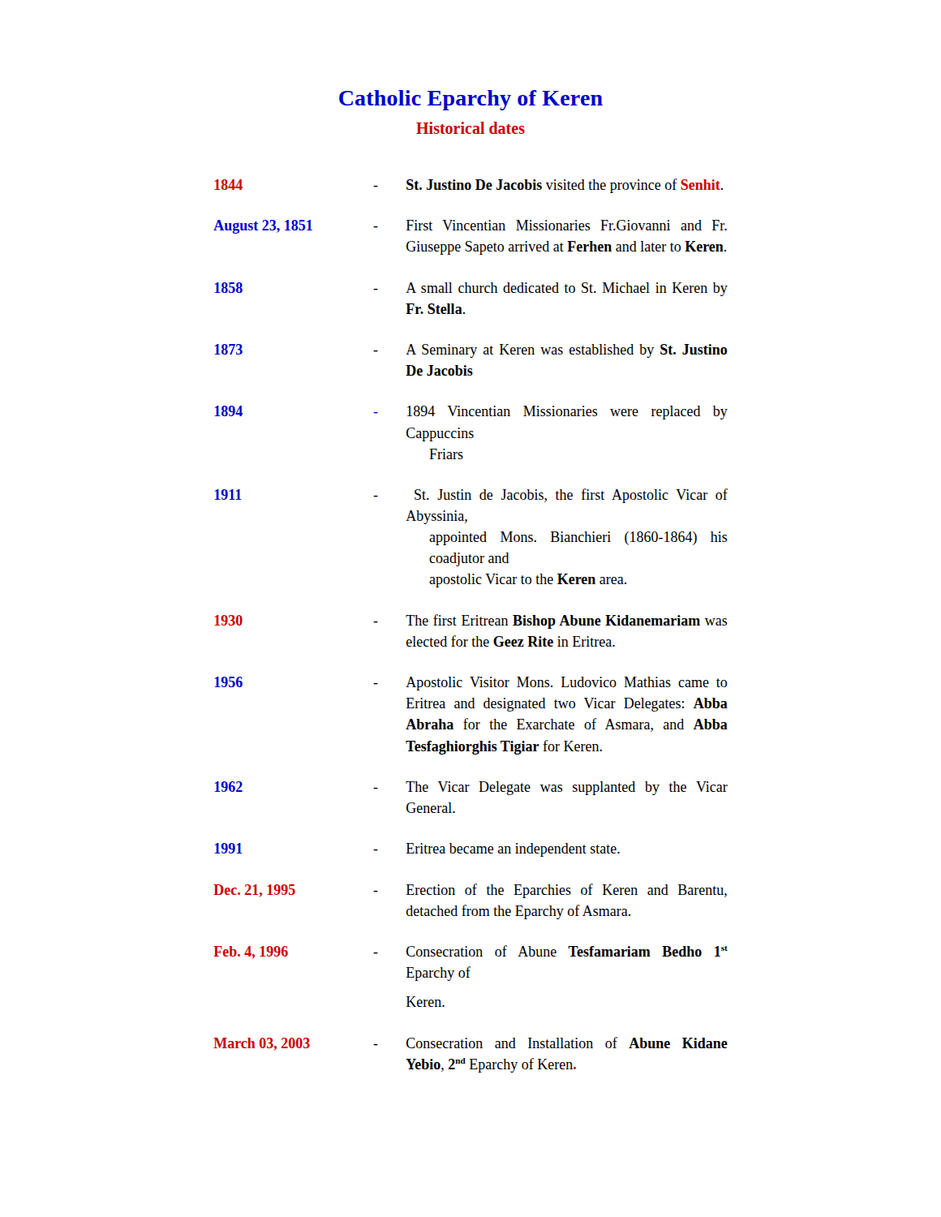Catholic Eparchy of Keren
Historical dates
| 1844 | - | St. Justino De Jacobis visited the province of Senhit . |
| August 23, 1851 | - | First Vincentian Missionaries Fr.Giovanni and Fr. Giuseppe Sapeto arrived at Ferhen and later to Keren . |
| 1858 | - | A small church dedicated to St. Michael in Keren by Fr. Stella . |
| 1873 | - | A Seminary at Keren was established by St. Justino De Jacobis |
| 1894 | - | 1894 Vincentian Missionaries were replaced by Cappuccins Friars |
| 1911 | - | St. Justin de Jacobis, the first Apostolic Vicar of Abyssinia, appointed Mons. Bianchieri (1860-1864) his coadjutor and apostolic Vicar to the Keren area. |
| 1930 | - | The first Eritrean Bishop Abune Kidanemariam was elected for the Geez Rite in Eritrea. |
| 1956 | - | Apostolic Visitor Mons. Ludovico Mathias came to Eritrea and designated two Vicar Delegates: Abba Abraha for the Exarchate of Asmara, and Abba Tesfaghiorghis Tigiar for Keren. |
| 1962 | - | The Vicar Delegate was supplanted by the Vicar General. |
| 1991 | - | Eritrea became an independent state. |
| Dec. 21, 1995 | - | Erection of the Eparchies of Keren and Barentu, detached from the Eparchy of Asmara. |
| Feb. 4, 1996 | - | Consecration of Abune Tesfamariam Bedho 1 st Eparchy of Keren. |
| March 03, 2003 | - | Consecration and Installation of Abune Kidane Yebio , 2 nd Eparchy of Keren . |